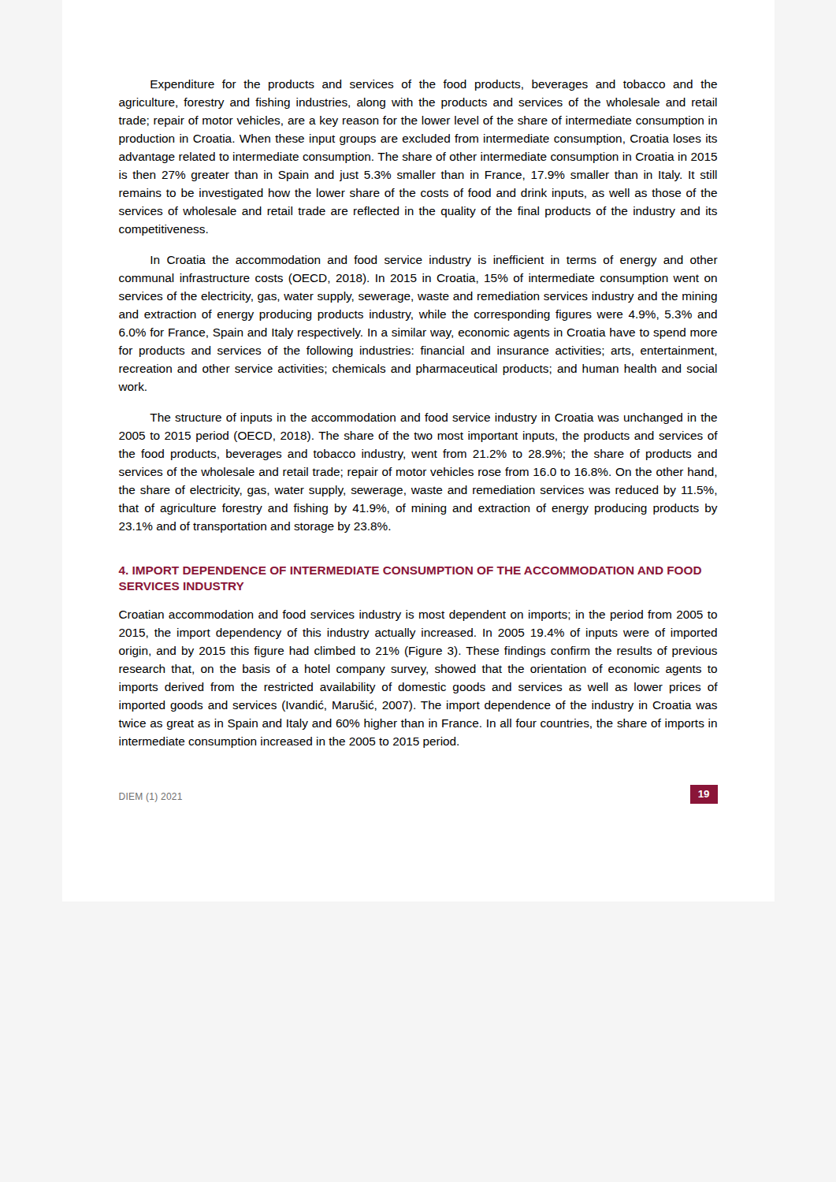Expenditure for the products and services of the food products, beverages and tobacco and the agriculture, forestry and fishing industries, along with the products and services of the wholesale and retail trade; repair of motor vehicles, are a key reason for the lower level of the share of intermediate consumption in production in Croatia. When these input groups are excluded from intermediate consumption, Croatia loses its advantage related to intermediate consumption. The share of other intermediate consumption in Croatia in 2015 is then 27% greater than in Spain and just 5.3% smaller than in France, 17.9% smaller than in Italy. It still remains to be investigated how the lower share of the costs of food and drink inputs, as well as those of the services of wholesale and retail trade are reflected in the quality of the final products of the industry and its competitiveness.
In Croatia the accommodation and food service industry is inefficient in terms of energy and other communal infrastructure costs (OECD, 2018). In 2015 in Croatia, 15% of intermediate consumption went on services of the electricity, gas, water supply, sewerage, waste and remediation services industry and the mining and extraction of energy producing products industry, while the corresponding figures were 4.9%, 5.3% and 6.0% for France, Spain and Italy respectively. In a similar way, economic agents in Croatia have to spend more for products and services of the following industries: financial and insurance activities; arts, entertainment, recreation and other service activities; chemicals and pharmaceutical products; and human health and social work.
The structure of inputs in the accommodation and food service industry in Croatia was unchanged in the 2005 to 2015 period (OECD, 2018). The share of the two most important inputs, the products and services of the food products, beverages and tobacco industry, went from 21.2% to 28.9%; the share of products and services of the wholesale and retail trade; repair of motor vehicles rose from 16.0 to 16.8%. On the other hand, the share of electricity, gas, water supply, sewerage, waste and remediation services was reduced by 11.5%, that of agriculture forestry and fishing by 41.9%, of mining and extraction of energy producing products by 23.1% and of transportation and storage by 23.8%.
4. Import dependence of intermediate consumption of the accommodation and food services industry
Croatian accommodation and food services industry is most dependent on imports; in the period from 2005 to 2015, the import dependency of this industry actually increased. In 2005 19.4% of inputs were of imported origin, and by 2015 this figure had climbed to 21% (Figure 3). These findings confirm the results of previous research that, on the basis of a hotel company survey, showed that the orientation of economic agents to imports derived from the restricted availability of domestic goods and services as well as lower prices of imported goods and services (Ivandić, Marušić, 2007). The import dependence of the industry in Croatia was twice as great as in Spain and Italy and 60% higher than in France. In all four countries, the share of imports in intermediate consumption increased in the 2005 to 2015 period.
DIEM (1) 2021 19